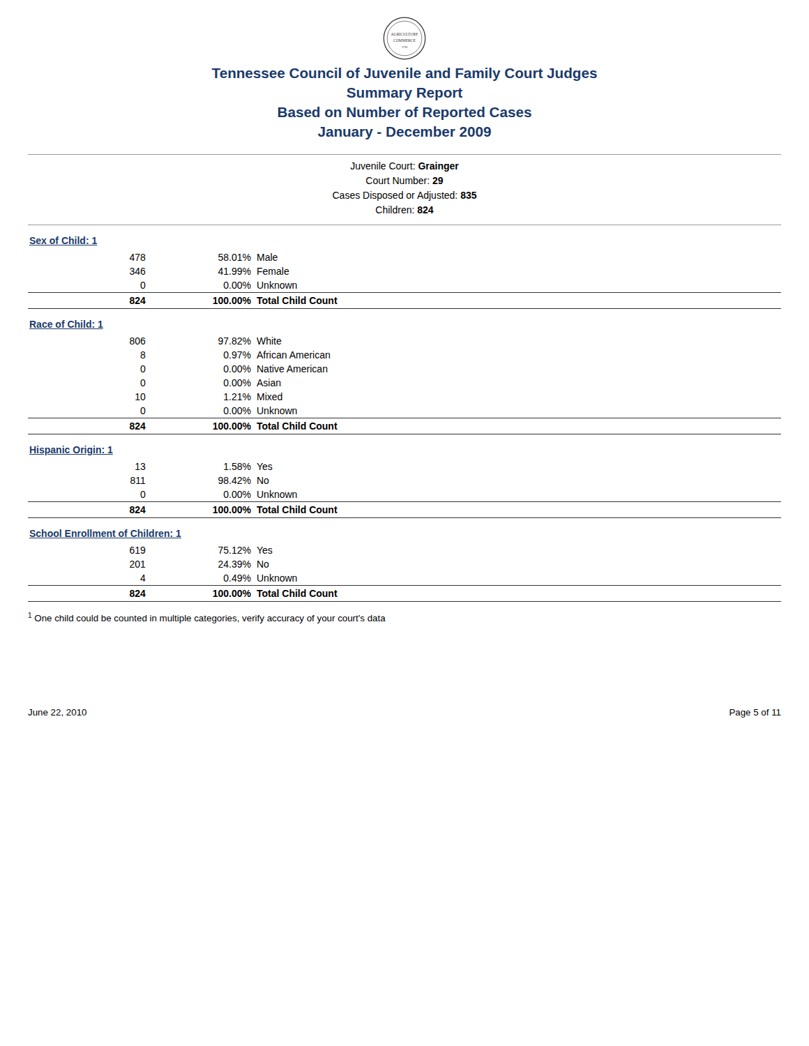Tennessee Council of Juvenile and Family Court Judges Summary Report Based on Number of Reported Cases January - December 2009
Juvenile Court: Grainger
Court Number: 29
Cases Disposed or Adjusted: 835
Children: 824
Sex of Child: 1
| 478 | 58.01% | Male |
| 346 | 41.99% | Female |
| 0 | 0.00% | Unknown |
| 824 | 100.00% | Total Child Count |
Race of Child: 1
| 806 | 97.82% | White |
| 8 | 0.97% | African American |
| 0 | 0.00% | Native American |
| 0 | 0.00% | Asian |
| 10 | 1.21% | Mixed |
| 0 | 0.00% | Unknown |
| 824 | 100.00% | Total Child Count |
Hispanic Origin: 1
| 13 | 1.58% | Yes |
| 811 | 98.42% | No |
| 0 | 0.00% | Unknown |
| 824 | 100.00% | Total Child Count |
School Enrollment of Children: 1
| 619 | 75.12% | Yes |
| 201 | 24.39% | No |
| 4 | 0.49% | Unknown |
| 824 | 100.00% | Total Child Count |
1 One child could be counted in multiple categories, verify accuracy of your court's data
June 22, 2010 Page 5 of 11